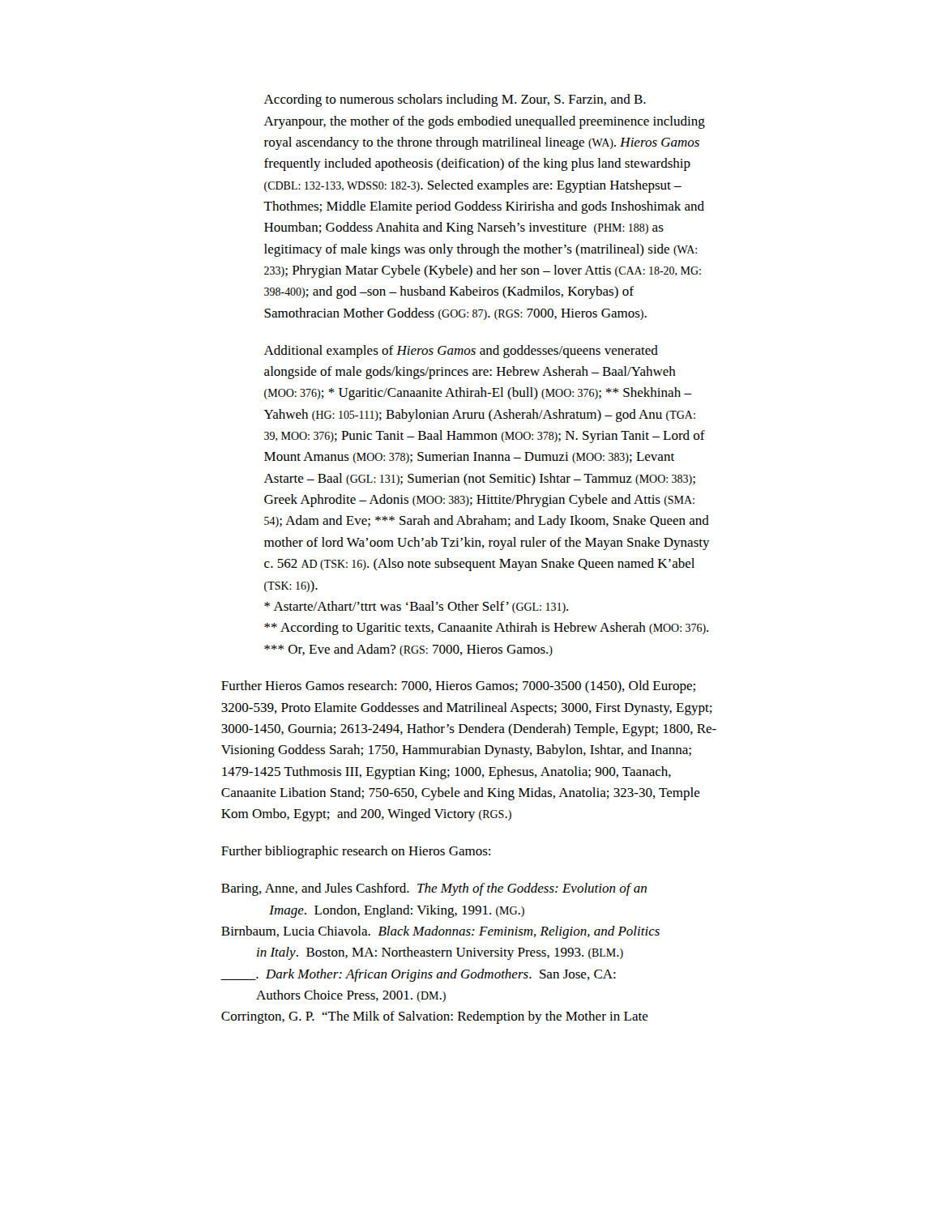According to numerous scholars including M. Zour, S. Farzin, and B. Aryanpour, the mother of the gods embodied unequalled preeminence including royal ascendancy to the throne through matrilineal lineage (WA). Hieros Gamos frequently included apotheosis (deification) of the king plus land stewardship (CDBL: 132-133, WDSS0: 182-3). Selected examples are: Egyptian Hatshepsut –Thothmes; Middle Elamite period Goddess Kiririsha and gods Inshoshimak and Houmban; Goddess Anahita and King Narseh’s investiture (PHM: 188) as legitimacy of male kings was only through the mother’s (matrilineal) side (WA: 233); Phrygian Matar Cybele (Kybele) and her son – lover Attis (CAA: 18-20, MG: 398-400); and god –son – husband Kabeiros (Kadmilos, Korybas) of Samothracian Mother Goddess (GOG: 87). (RGS: 7000, Hieros Gamos).
Additional examples of Hieros Gamos and goddesses/queens venerated alongside of male gods/kings/princes are: Hebrew Asherah – Baal/Yahweh (MOO: 376); * Ugaritic/Canaanite Athirah-El (bull) (MOO: 376); ** Shekhinah – Yahweh (HG: 105-111); Babylonian Aruru (Asherah/Ashratum) – god Anu (TGA: 39, MOO: 376); Punic Tanit – Baal Hammon (MOO: 378); N. Syrian Tanit – Lord of Mount Amanus (MOO: 378); Sumerian Inanna – Dumuzi (MOO: 383); Levant Astarte – Baal (GGL: 131); Sumerian (not Semitic) Ishtar – Tammuz (MOO: 383); Greek Aphrodite – Adonis (MOO: 383); Hittite/Phrygian Cybele and Attis (SMA: 54); Adam and Eve; *** Sarah and Abraham; and Lady Ikoom, Snake Queen and mother of lord Wa’oom Uch’ab Tzi’kin, royal ruler of the Mayan Snake Dynasty c. 562 AD (TSK: 16). (Also note subsequent Mayan Snake Queen named K’abel (TSK: 16)).
* Astarte/Athart/’ttrt was ‘Baal’s Other Self’ (GGL: 131).
** According to Ugaritic texts, Canaanite Athirah is Hebrew Asherah (MOO: 376).
*** Or, Eve and Adam? (RGS: 7000, Hieros Gamos.)
Further Hieros Gamos research: 7000, Hieros Gamos; 7000-3500 (1450), Old Europe; 3200-539, Proto Elamite Goddesses and Matrilineal Aspects; 3000, First Dynasty, Egypt; 3000-1450, Gournia; 2613-2494, Hathor’s Dendera (Denderah) Temple, Egypt; 1800, Re-Visioning Goddess Sarah; 1750, Hammurabian Dynasty, Babylon, Ishtar, and Inanna; 1479-1425 Tuthmosis III, Egyptian King; 1000, Ephesus, Anatolia; 900, Taanach, Canaanite Libation Stand; 750-650, Cybele and King Midas, Anatolia; 323-30, Temple Kom Ombo, Egypt; and 200, Winged Victory (RGS.)
Further bibliographic research on Hieros Gamos:
Baring, Anne, and Jules Cashford. The Myth of the Goddess: Evolution of an
Image. London, England: Viking, 1991. (MG.)
Birnbaum, Lucia Chiavola. Black Madonnas: Feminism, Religion, and Politics
in Italy. Boston, MA: Northeastern University Press, 1993. (BLM.)
_____. Dark Mother: African Origins and Godmothers. San Jose, CA:
Authors Choice Press, 2001. (DM.)
Corrington, G. P. “The Milk of Salvation: Redemption by the Mother in Late